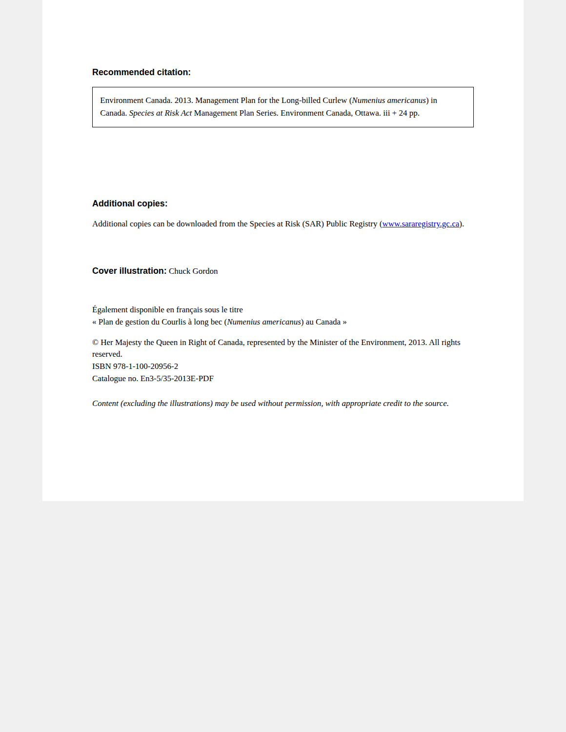Recommended citation:
Environment Canada. 2013. Management Plan for the Long-billed Curlew (Numenius americanus) in Canada. Species at Risk Act Management Plan Series. Environment Canada, Ottawa. iii + 24 pp.
Additional copies:
Additional copies can be downloaded from the Species at Risk (SAR) Public Registry (www.sararegistry.gc.ca).
Cover illustration: Chuck Gordon
Également disponible en français sous le titre
« Plan de gestion du Courlis à long bec (Numenius americanus) au Canada »
© Her Majesty the Queen in Right of Canada, represented by the Minister of the Environment, 2013. All rights reserved.
ISBN 978-1-100-20956-2
Catalogue no. En3-5/35-2013E-PDF
Content (excluding the illustrations) may be used without permission, with appropriate credit to the source.